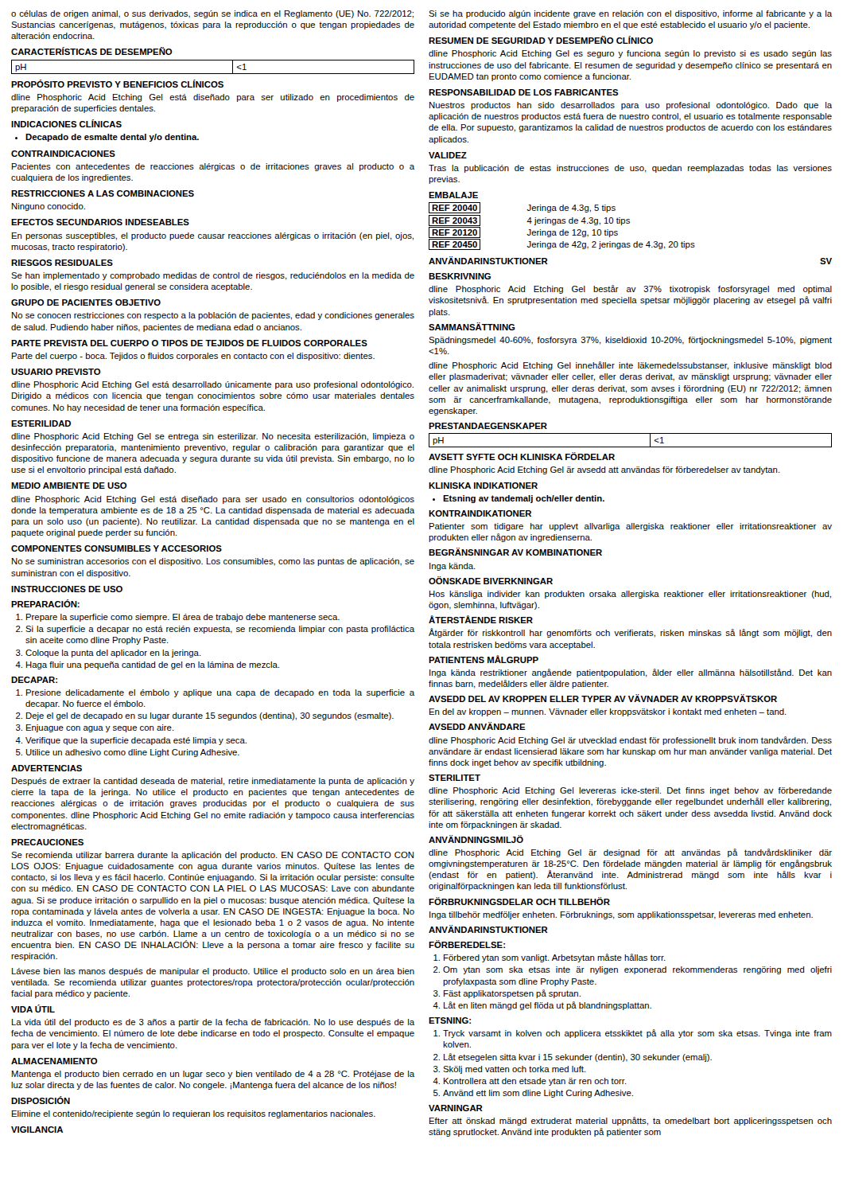o células de origen animal, o sus derivados, según se indica en el Reglamento (UE) No. 722/2012; Sustancias cancerígenas, mutágenos, tóxicas para la reproducción o que tengan propiedades de alteración endocrina.
CARACTERÍSTICAS DE DESEMPEÑO
| pH | <1 |
PROPÓSITO PREVISTO Y BENEFICIOS CLÍNICOS
dline Phosphoric Acid Etching Gel está diseñado para ser utilizado en procedimientos de preparación de superficies dentales.
INDICACIONES CLÍNICAS
Decapado de esmalte dental y/o dentina.
CONTRAINDICACIONES
Pacientes con antecedentes de reacciones alérgicas o de irritaciones graves al producto o a cualquiera de los ingredientes.
RESTRICCIONES A LAS COMBINACIONES
Ninguno conocido.
EFECTOS SECUNDARIOS INDESEABLES
En personas susceptibles, el producto puede causar reacciones alérgicas o irritación (en piel, ojos, mucosas, tracto respiratorio).
RIESGOS RESIDUALES
Se han implementado y comprobado medidas de control de riesgos, reduciéndolos en la medida de lo posible, el riesgo residual general se considera aceptable.
GRUPO DE PACIENTES OBJETIVO
No se conocen restricciones con respecto a la población de pacientes, edad y condiciones generales de salud. Pudiendo haber niños, pacientes de mediana edad o ancianos.
PARTE PREVISTA DEL CUERPO O TIPOS DE TEJIDOS DE FLUIDOS CORPORALES
Parte del cuerpo - boca. Tejidos o fluidos corporales en contacto con el dispositivo: dientes.
USUARIO PREVISTO
dline Phosphoric Acid Etching Gel está desarrollado únicamente para uso profesional odontológico. Dirigido a médicos con licencia que tengan conocimientos sobre cómo usar materiales dentales comunes. No hay necesidad de tener una formación específica.
ESTERILIDAD
dline Phosphoric Acid Etching Gel se entrega sin esterilizar. No necesita esterilización, limpieza o desinfección preparatoria, mantenimiento preventivo, regular o calibración para garantizar que el dispositivo funcione de manera adecuada y segura durante su vida útil prevista. Sin embargo, no lo use si el envoltorio principal está dañado.
MEDIO AMBIENTE DE USO
dline Phosphoric Acid Etching Gel está diseñado para ser usado en consultorios odontológicos donde la temperatura ambiente es de 18 a 25 °C. La cantidad dispensada de material es adecuada para un solo uso (un paciente). No reutilizar. La cantidad dispensada que no se mantenga en el paquete original puede perder su función.
COMPONENTES CONSUMIBLES Y ACCESORIOS
No se suministran accesorios con el dispositivo. Los consumibles, como las puntas de aplicación, se suministran con el dispositivo.
INSTRUCCIONES DE USO
PREPARACIÓN:
Prepare la superficie como siempre. El área de trabajo debe mantenerse seca.
Si la superficie a decapar no está recién expuesta, se recomienda limpiar con pasta profiláctica sin aceite como dline Prophy Paste.
Coloque la punta del aplicador en la jeringa.
Haga fluir una pequeña cantidad de gel en la lámina de mezcla.
DECAPAR:
Presione delicadamente el émbolo y aplique una capa de decapado en toda la superficie a decapar. No fuerce el émbolo.
Deje el gel de decapado en su lugar durante 15 segundos (dentina), 30 segundos (esmalte).
Enjuague con agua y seque con aire.
Verifique que la superficie decapada esté limpia y seca.
Utilice un adhesivo como dline Light Curing Adhesive.
ADVERTENCIAS
Después de extraer la cantidad deseada de material, retire inmediatamente la punta de aplicación y cierre la tapa de la jeringa. No utilice el producto en pacientes que tengan antecedentes de reacciones alérgicas o de irritación graves producidas por el producto o cualquiera de sus componentes. dline Phosphoric Acid Etching Gel no emite radiación y tampoco causa interferencias electromagnéticas.
PRECAUCIONES
Se recomienda utilizar barrera durante la aplicación del producto. EN CASO DE CONTACTO CON LOS OJOS: Enjuague cuidadosamente con agua durante varios minutos. Quítese las lentes de contacto, si los lleva y es fácil hacerlo. Continúe enjuagando. Si la irritación ocular persiste: consulte con su médico. EN CASO DE CONTACTO CON LA PIEL O LAS MUCOSAS: Lave con abundante agua. Si se produce irritación o sarpullido en la piel o mucosas: busque atención médica. Quítese la ropa contaminada y lávela antes de volverla a usar. EN CASO DE INGESTA: Enjuague la boca. No induzca el vomito. Inmediatamente, haga que el lesionado beba 1 o 2 vasos de agua. No intente neutralizar con bases, no use carbón. Llame a un centro de toxicología o a un médico si no se encuentra bien. EN CASO DE INHALACIÓN: Lleve a la persona a tomar aire fresco y facilite su respiración.
Lávese bien las manos después de manipular el producto. Utilice el producto solo en un área bien ventilada. Se recomienda utilizar guantes protectores/ropa protectora/protección ocular/protección facial para médico y paciente.
VIDA ÚTIL
La vida útil del producto es de 3 años a partir de la fecha de fabricación. No lo use después de la fecha de vencimiento. El número de lote debe indicarse en todo el prospecto. Consulte el empaque para ver el lote y la fecha de vencimiento.
ALMACENAMIENTO
Mantenga el producto bien cerrado en un lugar seco y bien ventilado de 4 a 28 °C. Protéjase de la luz solar directa y de las fuentes de calor. No congele. ¡Mantenga fuera del alcance de los niños!
DISPOSICIÓN
Elimine el contenido/recipiente según lo requieran los requisitos reglamentarios nacionales.
VIGILANCIA
Si se ha producido algún incidente grave en relación con el dispositivo, informe al fabricante y a la autoridad competente del Estado miembro en el que esté establecido el usuario y/o el paciente.
RESUMEN DE SEGURIDAD Y DESEMPEÑO CLÍNICO
dline Phosphoric Acid Etching Gel es seguro y funciona según lo previsto si es usado según las instrucciones de uso del fabricante. El resumen de seguridad y desempeño clínico se presentará en EUDAMED tan pronto como comience a funcionar.
RESPONSABILIDAD DE LOS FABRICANTES
Nuestros productos han sido desarrollados para uso profesional odontológico. Dado que la aplicación de nuestros productos está fuera de nuestro control, el usuario es totalmente responsable de ella. Por supuesto, garantizamos la calidad de nuestros productos de acuerdo con los estándares aplicados.
VALIDEZ
Tras la publicación de estas instrucciones de uso, quedan reemplazadas todas las versiones previas.
EMBALAJE
| REF 20040 | Jeringa de 4.3g, 5 tips |
| REF 20043 | 4 jeringas de 4.3g, 10 tips |
| REF 20120 | Jeringa de 12g, 10 tips |
| REF 20450 | Jeringa de 42g, 2 jeringas de 4.3g, 20 tips |
ANVÄNDARINSTUKTIONER SV
BESKRIVNING
dline Phosphoric Acid Etching Gel består av 37% tixotropisk fosforsyragel med optimal viskositetsnivå. En sprutpresentation med speciella spetsar möjliggör placering av etsegel på valfri plats.
SAMMANSÄTTNING
Spädningsmedel 40-60%, fosforsyra 37%, kiseldioxid 10-20%, förtjockningsmedel 5-10%, pigment <1%.
dline Phosphoric Acid Etching Gel innehåller inte läkemedelssubstanser, inklusive mänskligt blod eller plasmaderivat; vävnader eller celler, eller deras derivat, av mänskligt ursprung; vävnader eller celler av animaliskt ursprung, eller deras derivat, som avses i förordning (EU) nr 722/2012; ämnen som är cancerframkallande, mutagena, reproduktionsgiftiga eller som har hormonstörande egenskaper.
PRESTANDAEGENSKAPER
| pH | <1 |
AVSETT SYFTE OCH KLINISKA FÖRDELAR
dline Phosphoric Acid Etching Gel är avsedd att användas för förberedelser av tandytan.
KLINISKA INDIKATIONER
Etsning av tandemalj och/eller dentin.
KONTRAINDIKATIONER
Patienter som tidigare har upplevt allvarliga allergiska reaktioner eller irritationsreaktioner av produkten eller någon av ingredienserna.
BEGRÄNSNINGAR AV KOMBINATIONER
Inga kända.
OÖNSKADE BIVERKNINGAR
Hos känsliga individer kan produkten orsaka allergiska reaktioner eller irritationsreaktioner (hud, ögon, slemhinna, luftvägar).
ÅTERSTÅENDE RISKER
Åtgärder för riskkontroll har genomförts och verifierats, risken minskas så långt som möjligt, den totala restrisken bedöms vara acceptabel.
PATIENTENS MÅLGRUPP
Inga kända restriktioner angående patientpopulation, ålder eller allmänna hälsotillstånd. Det kan finnas barn, medelålders eller äldre patienter.
AVSEDD DEL AV KROPPEN ELLER TYPER AV VÄVNADER AV KROPPSVÄTSKOR
En del av kroppen – munnen. Vävnader eller kroppsvätskor i kontakt med enheten – tand.
AVSEDD ANVÄNDARE
dline Phosphoric Acid Etching Gel är utvecklad endast för professionellt bruk inom tandvården. Dess användare är endast licensierad läkare som har kunskap om hur man använder vanliga material. Det finns dock inget behov av specifik utbildning.
STERILITET
dline Phosphoric Acid Etching Gel levereras icke-steril. Det finns inget behov av förberedande sterilisering, rengöring eller desinfektion, förebyggande eller regelbundet underhåll eller kalibrering, för att säkerställa att enheten fungerar korrekt och säkert under dess avsedda livstid. Använd dock inte om förpackningen är skadad.
ANVÄNDNINGSMILJÖ
dline Phosphoric Acid Etching Gel är designad för att användas på tandvårdskliniker där omgivningstemperaturen är 18-25°C. Den fördelade mängden material är lämplig för engångsbruk (endast för en patient). Återanvänd inte. Administrerad mängd som inte hålls kvar i originalförpackningen kan leda till funktionsförlust.
FÖRBRUKNINGSDELAR OCH TILLBEHÖR
Inga tillbehör medföljer enheten. Förbruknings, som applikationsspetsar, levereras med enheten.
ANVÄNDARINSTUKTIONER
FÖRBEREDELSE:
Förbered ytan som vanligt. Arbetsytan måste hållas torr.
Om ytan som ska etsas inte är nyligen exponerad rekommenderas rengöring med oljefri profylaxpasta som dline Prophy Paste.
Fäst applikatorspetsen på sprutan.
Låt en liten mängd gel flöda ut på blandningsplattan.
ETSNING:
Tryck varsamt in kolven och applicera etsskiktet på alla ytor som ska etsas. Tvinga inte fram kolven.
Låt etsegelen sitta kvar i 15 sekunder (dentin), 30 sekunder (emalj).
Skölj med vatten och torka med luft.
Kontrollera att den etsade ytan är ren och torr.
Använd ett lim som dline Light Curing Adhesive.
VARNINGAR
Efter att önskad mängd extruderat material uppnåtts, ta omedelbart bort appliceringsspetsen och stäng sprutlocket. Använd inte produkten på patienter som